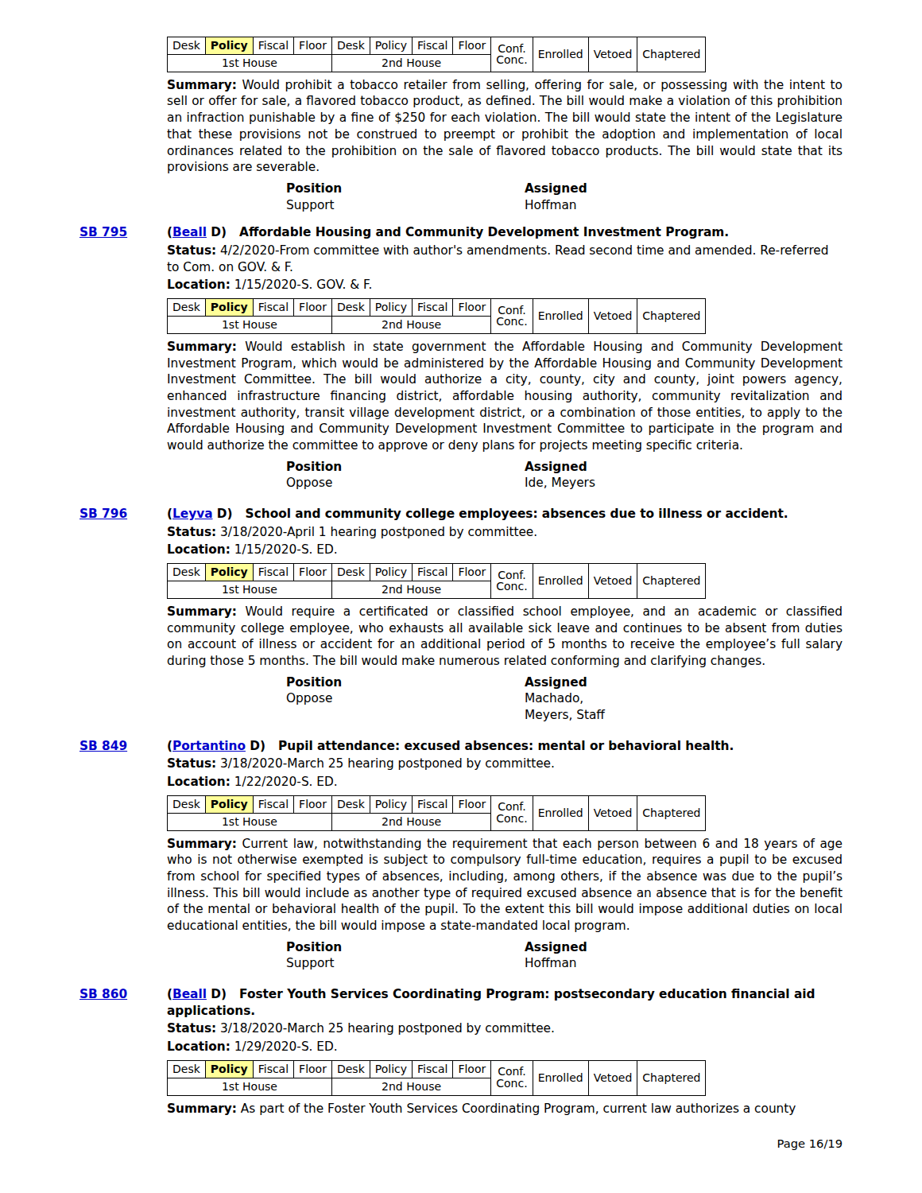| Desk | Policy | Fiscal | Floor | Desk | Policy | Fiscal | Floor | Conf. Conc. | Enrolled | Vetoed | Chaptered |
| 1st House | 2nd House |
Summary: Would prohibit a tobacco retailer from selling, offering for sale, or possessing with the intent to sell or offer for sale, a flavored tobacco product, as defined. The bill would make a violation of this prohibition an infraction punishable by a fine of $250 for each violation. The bill would state the intent of the Legislature that these provisions not be construed to preempt or prohibit the adoption and implementation of local ordinances related to the prohibition on the sale of flavored tobacco products. The bill would state that its provisions are severable.
Position
Support
Assigned
Hoffman
SB 795
(Beall D) Affordable Housing and Community Development Investment Program.
Status: 4/2/2020-From committee with author's amendments. Read second time and amended. Re-referred to Com. on GOV. & F.
Location: 1/15/2020-S. GOV. & F.
| Desk | Policy | Fiscal | Floor | Desk | Policy | Fiscal | Floor | Conf. Conc. | Enrolled | Vetoed | Chaptered |
| 1st House | 2nd House |
Summary: Would establish in state government the Affordable Housing and Community Development Investment Program, which would be administered by the Affordable Housing and Community Development Investment Committee. The bill would authorize a city, county, city and county, joint powers agency, enhanced infrastructure financing district, affordable housing authority, community revitalization and investment authority, transit village development district, or a combination of those entities, to apply to the Affordable Housing and Community Development Investment Committee to participate in the program and would authorize the committee to approve or deny plans for projects meeting specific criteria.
Position
Oppose
Assigned
Ide, Meyers
SB 796
(Leyva D) School and community college employees: absences due to illness or accident.
Status: 3/18/2020-April 1 hearing postponed by committee.
Location: 1/15/2020-S. ED.
| Desk | Policy | Fiscal | Floor | Desk | Policy | Fiscal | Floor | Conf. Conc. | Enrolled | Vetoed | Chaptered |
| 1st House | 2nd House |
Summary: Would require a certificated or classified school employee, and an academic or classified community college employee, who exhausts all available sick leave and continues to be absent from duties on account of illness or accident for an additional period of 5 months to receive the employee’s full salary during those 5 months. The bill would make numerous related conforming and clarifying changes.
Position
Oppose
Assigned
Machado,
Meyers, Staff
SB 849
(Portantino D) Pupil attendance: excused absences: mental or behavioral health.
Status: 3/18/2020-March 25 hearing postponed by committee.
Location: 1/22/2020-S. ED.
| Desk | Policy | Fiscal | Floor | Desk | Policy | Fiscal | Floor | Conf. Conc. | Enrolled | Vetoed | Chaptered |
| 1st House | 2nd House |
Summary: Current law, notwithstanding the requirement that each person between 6 and 18 years of age who is not otherwise exempted is subject to compulsory full-time education, requires a pupil to be excused from school for specified types of absences, including, among others, if the absence was due to the pupil’s illness. This bill would include as another type of required excused absence an absence that is for the benefit of the mental or behavioral health of the pupil. To the extent this bill would impose additional duties on local educational entities, the bill would impose a state-mandated local program.
Position
Support
Assigned
Hoffman
SB 860
(Beall D) Foster Youth Services Coordinating Program: postsecondary education financial aid applications.
Status: 3/18/2020-March 25 hearing postponed by committee.
Location: 1/29/2020-S. ED.
| Desk | Policy | Fiscal | Floor | Desk | Policy | Fiscal | Floor | Conf. Conc. | Enrolled | Vetoed | Chaptered |
| 1st House | 2nd House |
Summary: As part of the Foster Youth Services Coordinating Program, current law authorizes a county
Page 16/19